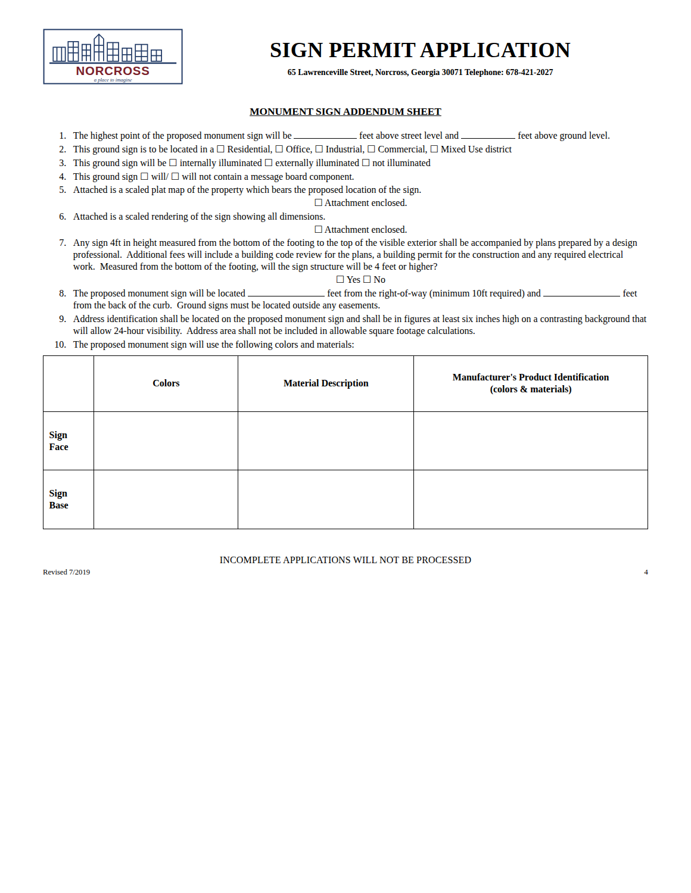NORCROSS a place to imagine
SIGN PERMIT APPLICATION
65 Lawrenceville Street, Norcross, Georgia 30071 Telephone: 678-421-2027
MONUMENT SIGN ADDENDUM SHEET
The highest point of the proposed monument sign will be feet above street level and feet above ground level.
This ground sign is to be located in a ☐ Residential, ☐ Office, ☐ Industrial, ☐ Commercial, ☐ Mixed Use district
This ground sign will be ☐ internally illuminated ☐ externally illuminated ☐ not illuminated
This ground sign ☐ will/ ☐ will not contain a message board component.
Attached is a scaled plat map of the property which bears the proposed location of the sign.
☐ Attachment enclosed.
Attached is a scaled rendering of the sign showing all dimensions.
☐ Attachment enclosed.
Any sign 4ft in height measured from the bottom of the footing to the top of the visible exterior shall be accompanied by plans prepared by a design professional. Additional fees will include a building code review for the plans, a building permit for the construction and any required electrical work. Measured from the bottom of the footing, will the sign structure will be 4 feet or higher?
☐ Yes ☐ No
The proposed monument sign will be located feet from the right-of-way (minimum 10ft required) and feet from the back of the curb. Ground signs must be located outside any easements.
Address identification shall be located on the proposed monument sign and shall be in figures at least six inches high on a contrasting background that will allow 24-hour visibility. Address area shall not be included in allowable square footage calculations.
The proposed monument sign will use the following colors and materials:
| | Colors | Material Description | Manufacturer's Product Identification (colors & materials) |
| --- | --- | --- | --- |
| Sign Face | | | |
| Sign Base | | | |
Revised 7/2019
INCOMPLETE APPLICATIONS WILL NOT BE PROCESSED
4